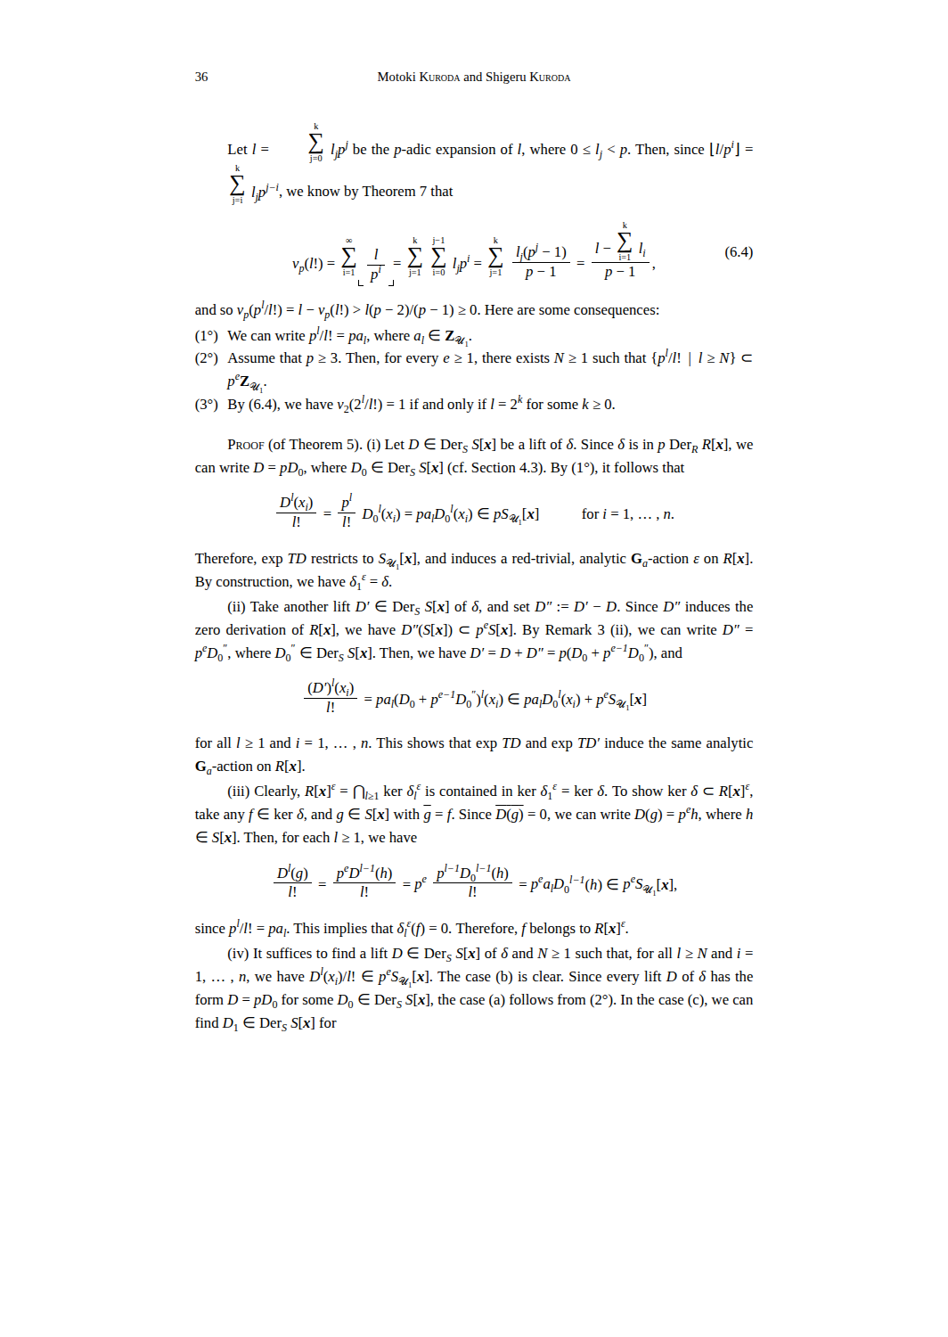36
Motoki Kuroda and Shigeru Kuroda
Let l = k∑j=0 ljpj be the p-adic expansion of l, where 0 ≤ lj < p. Then, since ⌊l/pi⌋ = k∑j=i ljpj−i, we know by Theorem 7 that
vp(l!) = ∞∑i=1 lpi = k∑j=1 j−1∑i=0 ljpi = k∑j=1 lj(pj − 1) p − 1 = l − k∑i=1 li p − 1, (6.4)
and so vp(pl/l!) = l − vp(l!) > l(p − 2)/(p − 1) ≥ 0. Here are some consequences:
(1°)
We can write pl/l! = pal, where al ∈ Z𝒰1.
(2°)
Assume that p ≥ 3. Then, for every e ≥ 1, there exists N ≥ 1 such that {pl/l! | l ≥ N} ⊂ pe Z𝒰1.
(3°)
By (6.4), we have v2(2l/l!) = 1 if and only if l = 2k for some k ≥ 0.
Proof (of Theorem 5). (i) Let D ∈ DerS S[x] be a lift of δ. Since δ is in p DerR R[x], we can write D = pD0, where D0 ∈ DerS S[x] (cf. Section 4.3). By (1°), it follows that
Dl(xi) l! = pl l! D0l(xi) = palD0l(xi) ∈ pS𝒰1[x] for i = 1, … , n.
Therefore, exp TD restricts to S𝒰1[x], and induces a red-trivial, analytic Ga-action ε on R[x]. By construction, we have δ1ε = δ.
(ii) Take another lift D′ ∈ DerS S[x] of δ, and set D″ := D′ − D. Since D″ induces the zero derivation of R[x], we have D″(S[x]) ⊂ peS[x]. By Remark 3 (ii), we can write D″ = peD0″, where D0″ ∈ DerS S[x]. Then, we have D′ = D + D″ = p(D0 + pe−1D0″), and
(D′)l(xi) l! = pal(D0 + pe−1D0″)l(xi) ∈ palD0l(xi) + peS𝒰1[x]
for all l ≥ 1 and i = 1, … , n. This shows that exp TD and exp TD′ induce the same analytic Ga-action on R[x].
(iii) Clearly, R[x]ε = ⋂l≥1 ker δlε is contained in ker δ1ε = ker δ. To show ker δ ⊂ R[x]ε, take any f ∈ ker δ, and g ∈ S[x] with g = f. Since D(g) = 0, we can write D(g) = peh, where h ∈ S[x]. Then, for each l ≥ 1, we have
Dl(g) l! = peDl−1(h) l! = pe pl−1D0l−1(h) l! = pealD0l−1(h) ∈ peS𝒰1[x],
since pl/l! = pal. This implies that δlε(f) = 0. Therefore, f belongs to R[x]ε.
(iv) It suffices to find a lift D ∈ DerS S[x] of δ and N ≥ 1 such that, for all l ≥ N and i = 1, … , n, we have Dl(xi)/l! ∈ peS𝒰1[x]. The case (b) is clear. Since every lift D of δ has the form D = pD0 for some D0 ∈ DerS S[x], the case (a) follows from (2°). In the case (c), we can find D1 ∈ DerS S[x] for